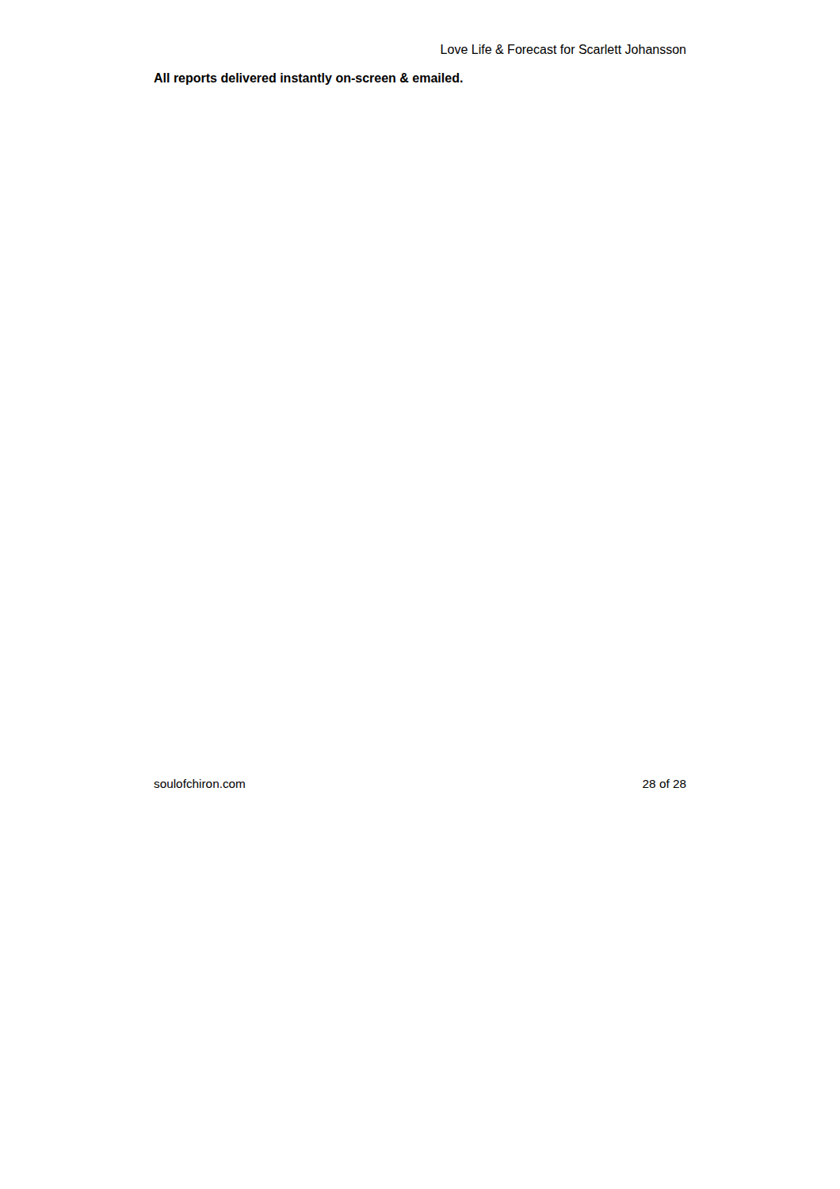Love Life & Forecast for Scarlett Johansson
All reports delivered instantly on-screen & emailed.
soulofchiron.com 28 of 28